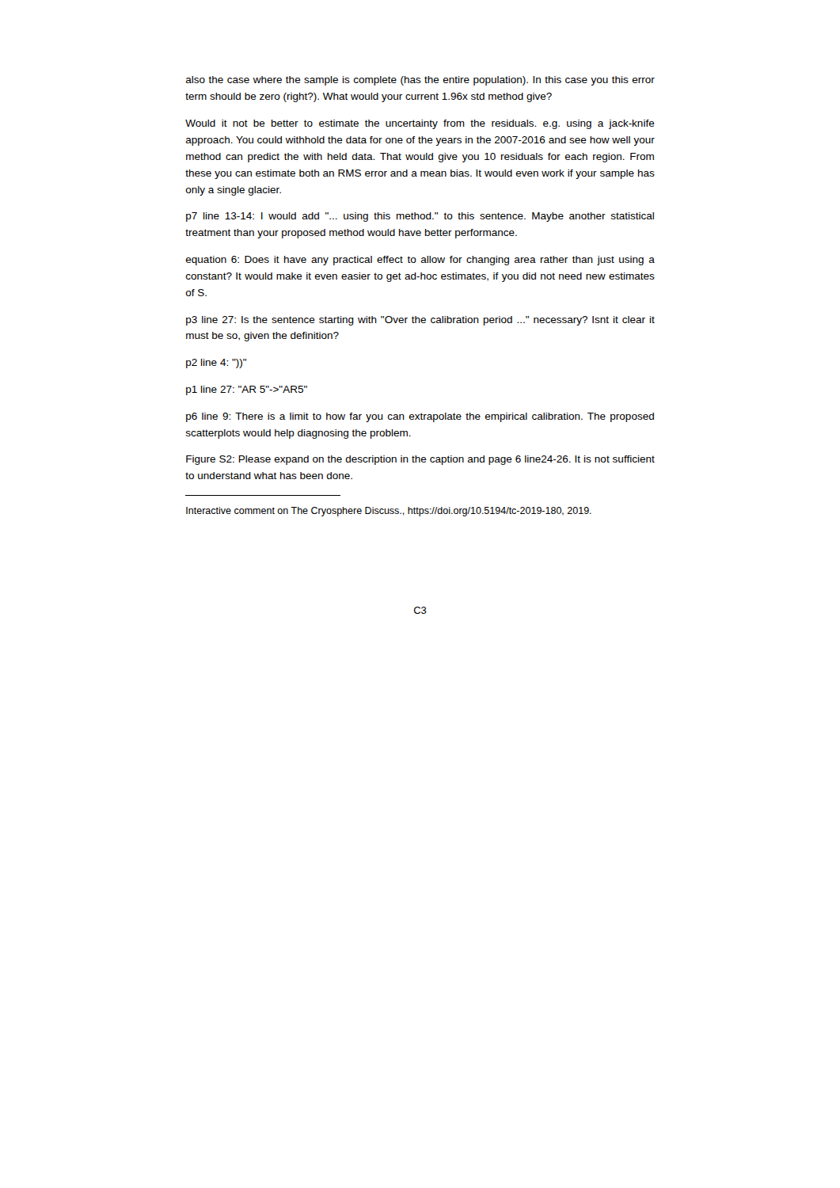also the case where the sample is complete (has the entire population). In this case you this error term should be zero (right?). What would your current 1.96x std method give?
Would it not be better to estimate the uncertainty from the residuals. e.g. using a jack-knife approach. You could withhold the data for one of the years in the 2007-2016 and see how well your method can predict the with held data. That would give you 10 residuals for each region. From these you can estimate both an RMS error and a mean bias. It would even work if your sample has only a single glacier.
p7 line 13-14: I would add "... using this method." to this sentence. Maybe another statistical treatment than your proposed method would have better performance.
equation 6: Does it have any practical effect to allow for changing area rather than just using a constant? It would make it even easier to get ad-hoc estimates, if you did not need new estimates of S.
p3 line 27: Is the sentence starting with "Over the calibration period ..." necessary? Isnt it clear it must be so, given the definition?
p2 line 4: "))"
p1 line 27: "AR 5"->"AR5"
p6 line 9: There is a limit to how far you can extrapolate the empirical calibration. The proposed scatterplots would help diagnosing the problem.
Figure S2: Please expand on the description in the caption and page 6 line24-26. It is not sufficient to understand what has been done.
Interactive comment on The Cryosphere Discuss., https://doi.org/10.5194/tc-2019-180, 2019.
C3